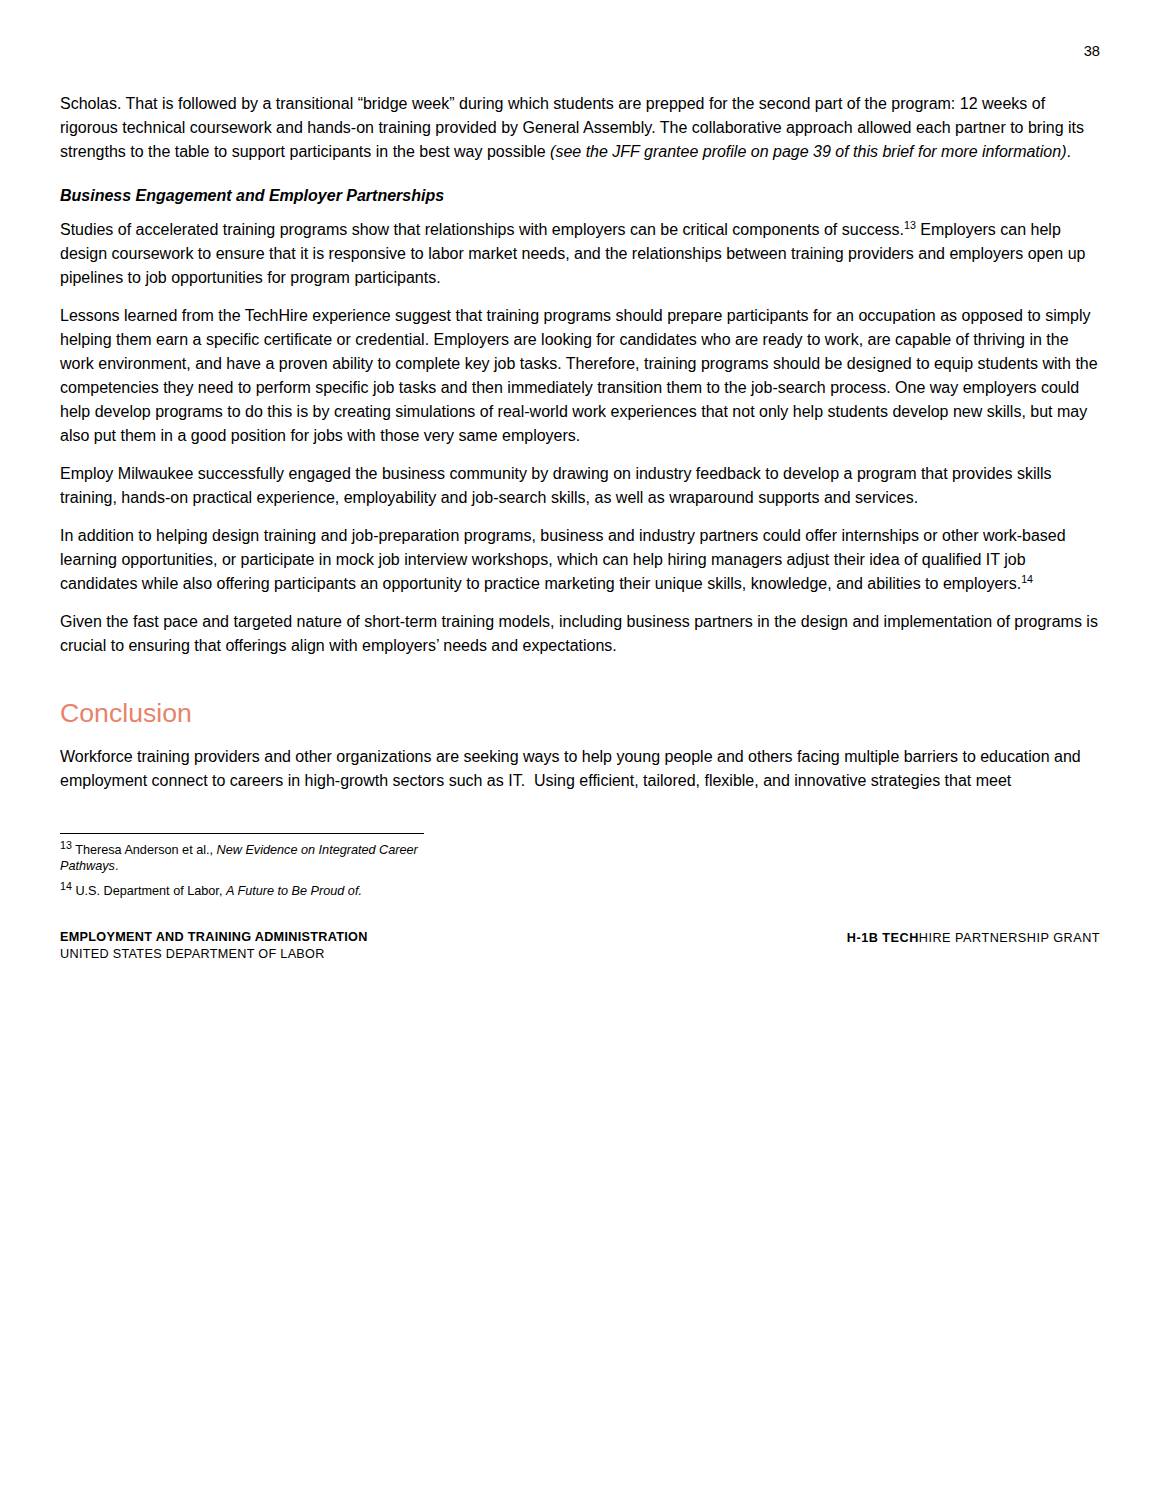38
Scholas. That is followed by a transitional “bridge week” during which students are prepped for the second part of the program: 12 weeks of rigorous technical coursework and hands-on training provided by General Assembly. The collaborative approach allowed each partner to bring its strengths to the table to support participants in the best way possible (see the JFF grantee profile on page 39 of this brief for more information).
Business Engagement and Employer Partnerships
Studies of accelerated training programs show that relationships with employers can be critical components of success.13 Employers can help design coursework to ensure that it is responsive to labor market needs, and the relationships between training providers and employers open up pipelines to job opportunities for program participants.
Lessons learned from the TechHire experience suggest that training programs should prepare participants for an occupation as opposed to simply helping them earn a specific certificate or credential. Employers are looking for candidates who are ready to work, are capable of thriving in the work environment, and have a proven ability to complete key job tasks. Therefore, training programs should be designed to equip students with the competencies they need to perform specific job tasks and then immediately transition them to the job-search process. One way employers could help develop programs to do this is by creating simulations of real-world work experiences that not only help students develop new skills, but may also put them in a good position for jobs with those very same employers.
Employ Milwaukee successfully engaged the business community by drawing on industry feedback to develop a program that provides skills training, hands-on practical experience, employability and job-search skills, as well as wraparound supports and services.
In addition to helping design training and job-preparation programs, business and industry partners could offer internships or other work-based learning opportunities, or participate in mock job interview workshops, which can help hiring managers adjust their idea of qualified IT job candidates while also offering participants an opportunity to practice marketing their unique skills, knowledge, and abilities to employers.14
Given the fast pace and targeted nature of short-term training models, including business partners in the design and implementation of programs is crucial to ensuring that offerings align with employers’ needs and expectations.
Conclusion
Workforce training providers and other organizations are seeking ways to help young people and others facing multiple barriers to education and employment connect to careers in high-growth sectors such as IT. Using efficient, tailored, flexible, and innovative strategies that meet
13 Theresa Anderson et al., New Evidence on Integrated Career Pathways.
14 U.S. Department of Labor, A Future to Be Proud of.
EMPLOYMENT AND TRAINING ADMINISTRATION
UNITED STATES DEPARTMENT OF LABOR
H-1B TECHHIRE PARTNERSHIP GRANT